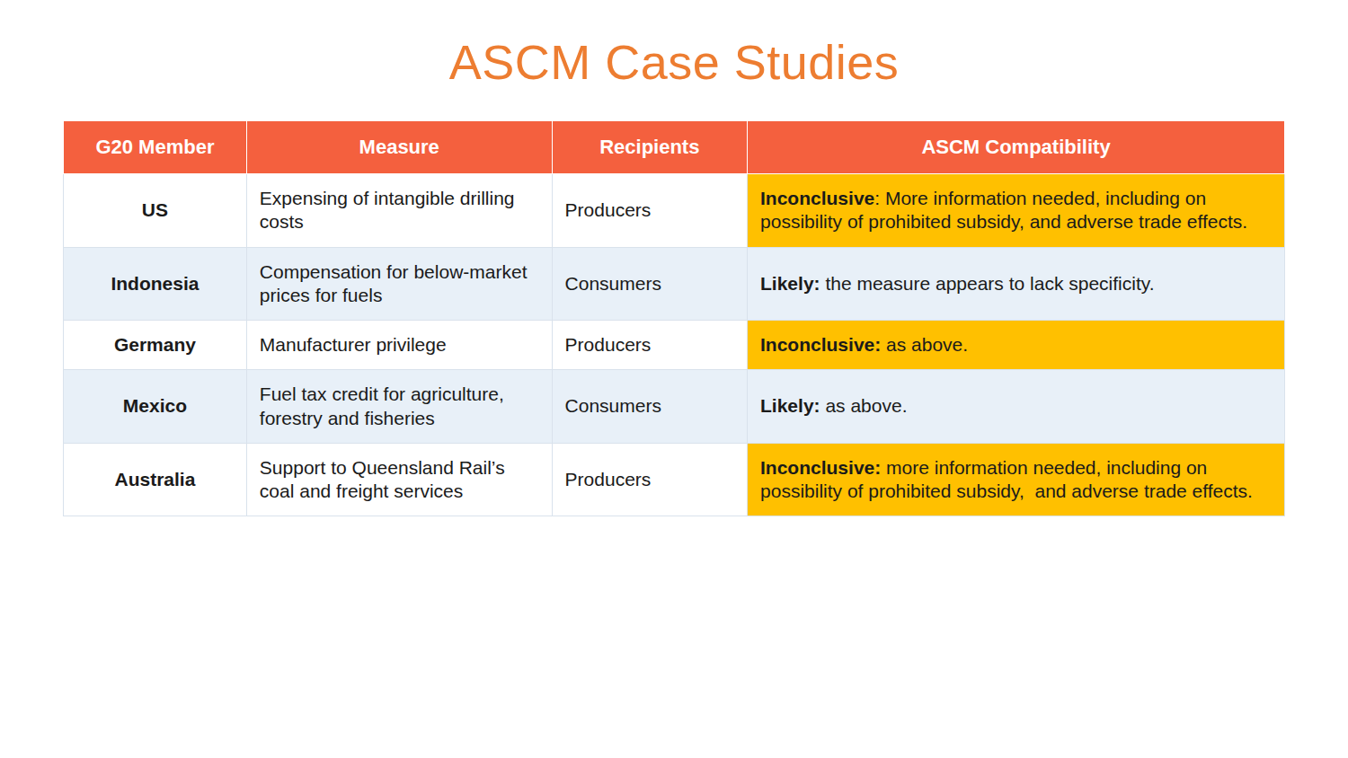ASCM Case Studies
| G20 Member | Measure | Recipients | ASCM Compatibility |
| --- | --- | --- | --- |
| US | Expensing of intangible drilling costs | Producers | Inconclusive : More information needed, including on possibility of prohibited subsidy, and adverse trade effects. |
| Indonesia | Compensation for below-market prices for fuels | Consumers | Likely: the measure appears to lack specificity. |
| Germany | Manufacturer privilege | Producers | Inconclusive: as above. |
| Mexico | Fuel tax credit for agriculture, forestry and fisheries | Consumers | Likely: as above. |
| Australia | Support to Queensland Rail’s coal and freight services | Producers | Inconclusive: more information needed, including on possibility of prohibited subsidy, and adverse trade effects. |